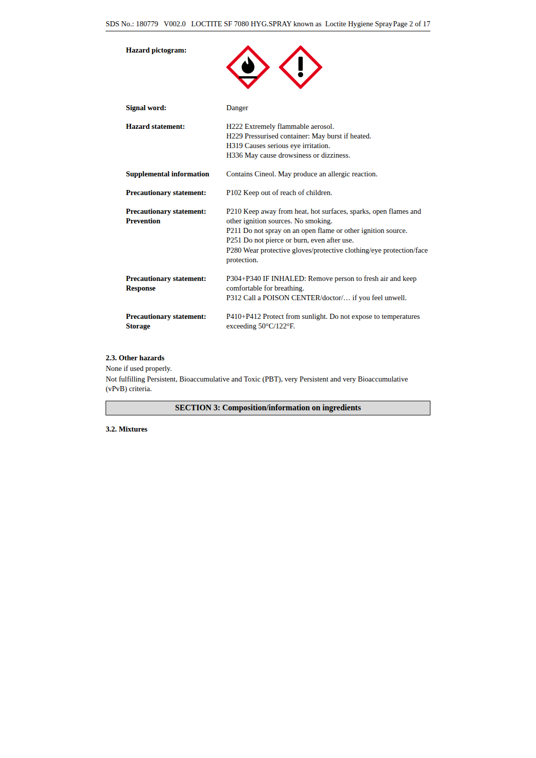SDS No.: 180779 V002.0 LOCTITE SF 7080 HYG.SPRAY known as Loctite Hygiene Spray
Page 2 of 17
| Hazard pictogram: | |
| Signal word: | Danger |
| Hazard statement: | H222 Extremely flammable aerosol. H229 Pressurised container: May burst if heated. H319 Causes serious eye irritation. H336 May cause drowsiness or dizziness. |
| Supplemental information | Contains Cineol. May produce an allergic reaction. |
| Precautionary statement: | P102 Keep out of reach of children. |
| Precautionary statement: Prevention | P210 Keep away from heat, hot surfaces, sparks, open flames and other ignition sources. No smoking. P211 Do not spray on an open flame or other ignition source. P251 Do not pierce or burn, even after use. P280 Wear protective gloves/protective clothing/eye protection/face protection. |
| Precautionary statement: Response | P304+P340 IF INHALED: Remove person to fresh air and keep comfortable for breathing. P312 Call a POISON CENTER/doctor/… if you feel unwell. |
| Precautionary statement: Storage | P410+P412 Protect from sunlight. Do not expose to temperatures exceeding 50°C/122°F. |
2.3. Other hazards
None if used properly.
Not fulfilling Persistent, Bioaccumulative and Toxic (PBT), very Persistent and very Bioaccumulative (vPvB) criteria.
SECTION 3: Composition/information on ingredients
3.2. Mixtures